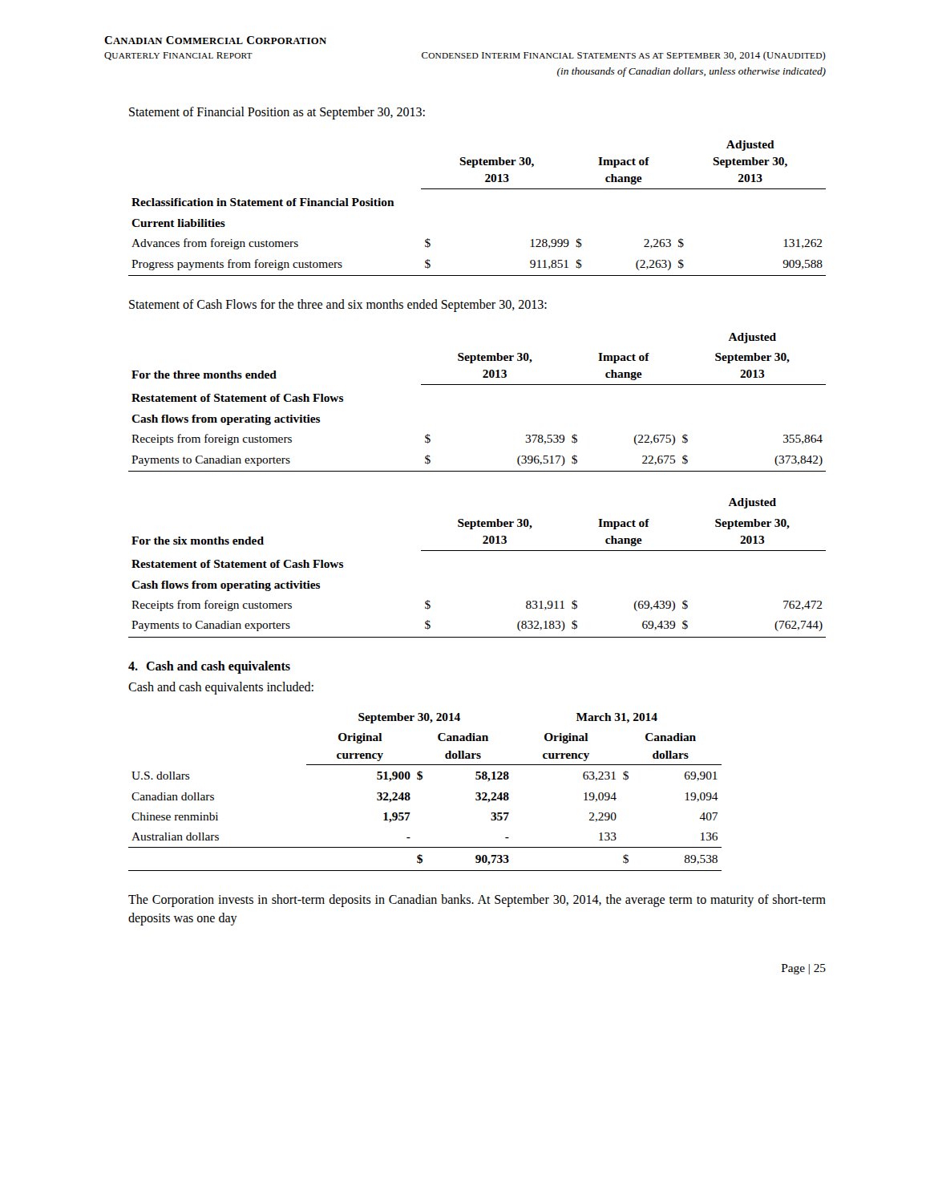CANADIAN COMMERCIAL CORPORATION
QUARTERLY FINANCIAL REPORT
CONDENSED INTERIM FINANCIAL STATEMENTS AS AT SEPTEMBER 30, 2014 (UNAUDITED)
(in thousands of Canadian dollars, unless otherwise indicated)
Statement of Financial Position as at September 30, 2013:
| | September 30, 2013 | Impact of change | Adjusted September 30, 2013 |
| Reclassification in Statement of Financial Position | |
| Current liabilities | |
| Advances from foreign customers | $ | 128,999 | $ | 2,263 | $ | 131,262 |
| Progress payments from foreign customers | $ | 911,851 | $ | (2,263) | $ | 909,588 |
Statement of Cash Flows for the three and six months ended September 30, 2013:
| | | | Adjusted |
| For the three months ended | September 30, 2013 | Impact of change | September 30, 2013 |
| Restatement of Statement of Cash Flows | |
| Cash flows from operating activities | |
| Receipts from foreign customers | $ | 378,539 | $ | (22,675) | $ | 355,864 |
| Payments to Canadian exporters | $ | (396,517) | $ | 22,675 | $ | (373,842) |
| | | | Adjusted |
| For the six months ended | September 30, 2013 | Impact of change | September 30, 2013 |
| Restatement of Statement of Cash Flows | |
| Cash flows from operating activities | |
| Receipts from foreign customers | $ | 831,911 | $ | (69,439) | $ | 762,472 |
| Payments to Canadian exporters | $ | (832,183) | $ | 69,439 | $ | (762,744) |
4. Cash and cash equivalents
Cash and cash equivalents included:
| | September 30, 2014 | March 31, 2014 |
| | Original currency | Canadian dollars | Original currency | Canadian dollars |
| U.S. dollars | 51,900 | $ | 58,128 | 63,231 | $ | 69,901 |
| Canadian dollars | 32,248 | | 32,248 | 19,094 | | 19,094 |
| Chinese renminbi | 1,957 | | 357 | 2,290 | | 407 |
| Australian dollars | - | | - | 133 | | 136 |
| | | $ | 90,733 | | $ | 89,538 |
The Corporation invests in short-term deposits in Canadian banks. At September 30, 2014, the average term to maturity of short-term deposits was one day
Page | 25